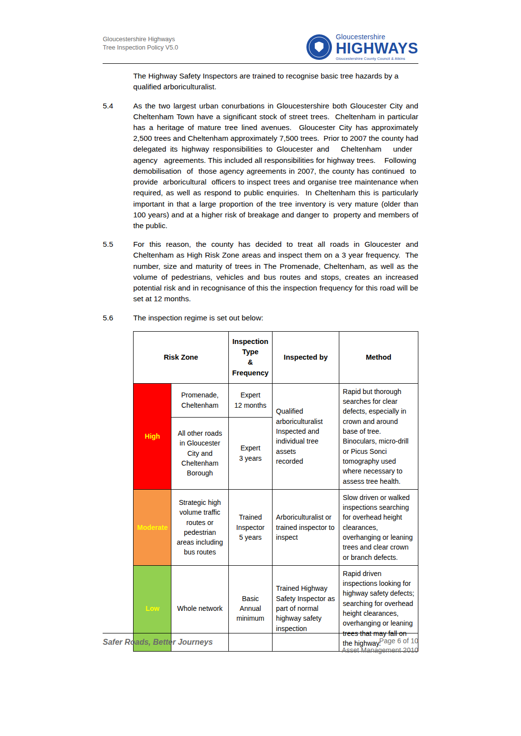Gloucestershire Highways
Tree Inspection Policy V5.0
Gloucestershire HIGHWAYS Gloucestershire County Council & Atkins
The Highway Safety Inspectors are trained to recognise basic tree hazards by a qualified arboriculturalist.
5.4
As the two largest urban conurbations in Gloucestershire both Gloucester City and Cheltenham Town have a significant stock of street trees. Cheltenham in particular has a heritage of mature tree lined avenues. Gloucester City has approximately 2,500 trees and Cheltenham approximately 7,500 trees. Prior to 2007 the county had delegated its highway responsibilities to Gloucester and Cheltenham under agency agreements. This included all responsibilities for highway trees. Following demobilisation of those agency agreements in 2007, the county has continued to provide arboricultural officers to inspect trees and organise tree maintenance when required, as well as respond to public enquiries. In Cheltenham this is particularly important in that a large proportion of the tree inventory is very mature (older than 100 years) and at a higher risk of breakage and danger to property and members of the public.
5.5
For this reason, the county has decided to treat all roads in Gloucester and Cheltenham as High Risk Zone areas and inspect them on a 3 year frequency. The number, size and maturity of trees in The Promenade, Cheltenham, as well as the volume of pedestrians, vehicles and bus routes and stops, creates an increased potential risk and in recognisance of this the inspection frequency for this road will be set at 12 months.
5.6
The inspection regime is set out below:
| Risk Zone | Inspection Type & Frequency | Inspected by | Method |
| --- | --- | --- | --- |
| High | Promenade, Cheltenham | Expert 12 months | Qualified arboriculturalist Inspected and individual tree assets recorded | Rapid but thorough searches for clear defects, especially in crown and around base of tree. Binoculars, micro-drill or Picus Sonci tomography used where necessary to assess tree health. |
| All other roads in Gloucester City and Cheltenham Borough | Expert 3 years |
| Moderate | Strategic high volume traffic routes or pedestrian areas including bus routes | Trained Inspector 5 years | Arboriculturalist or trained inspector to inspect | Slow driven or walked inspections searching for overhead height clearances, overhanging or leaning trees and clear crown or branch defects. |
| Low | Whole network | Basic Annual minimum | Trained Highway Safety Inspector as part of normal highway safety inspection | Rapid driven inspections looking for highway safety defects; searching for overhead height clearances, overhanging or leaning trees that may fall on the highway. |
Safer Roads, Better Journeys
Page 6 of 10
Asset Management 2010